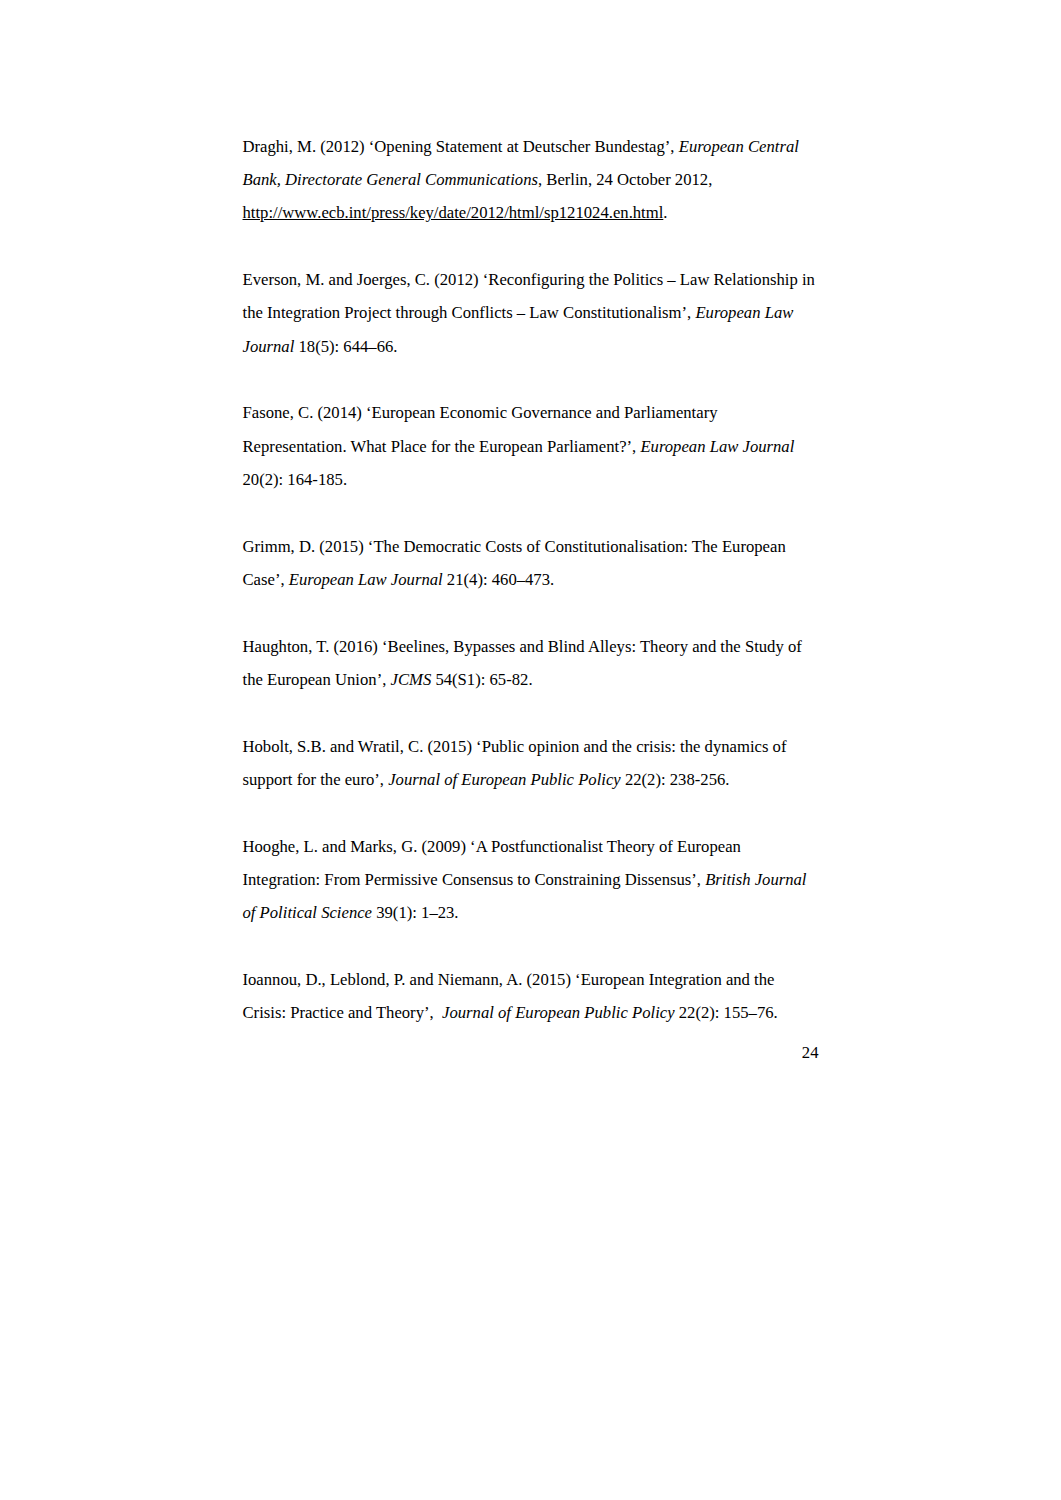Draghi, M. (2012) ‘Opening Statement at Deutscher Bundestag’, European Central Bank, Directorate General Communications, Berlin, 24 October 2012, http://www.ecb.int/press/key/date/2012/html/sp121024.en.html.
Everson, M. and Joerges, C. (2012) ‘Reconfiguring the Politics – Law Relationship in the Integration Project through Conflicts – Law Constitutionalism’, European Law Journal 18(5): 644–66.
Fasone, C. (2014) ‘European Economic Governance and Parliamentary Representation. What Place for the European Parliament?’, European Law Journal 20(2): 164-185.
Grimm, D. (2015) ‘The Democratic Costs of Constitutionalisation: The European Case’, European Law Journal 21(4): 460–473.
Haughton, T. (2016) ‘Beelines, Bypasses and Blind Alleys: Theory and the Study of the European Union’, JCMS 54(S1): 65-82.
Hobolt, S.B. and Wratil, C. (2015) ‘Public opinion and the crisis: the dynamics of support for the euro’, Journal of European Public Policy 22(2): 238-256.
Hooghe, L. and Marks, G. (2009) ‘A Postfunctionalist Theory of European Integration: From Permissive Consensus to Constraining Dissensus’, British Journal of Political Science 39(1): 1–23.
Ioannou, D., Leblond, P. and Niemann, A. (2015) ‘European Integration and the Crisis: Practice and Theory’, Journal of European Public Policy 22(2): 155–76.
24